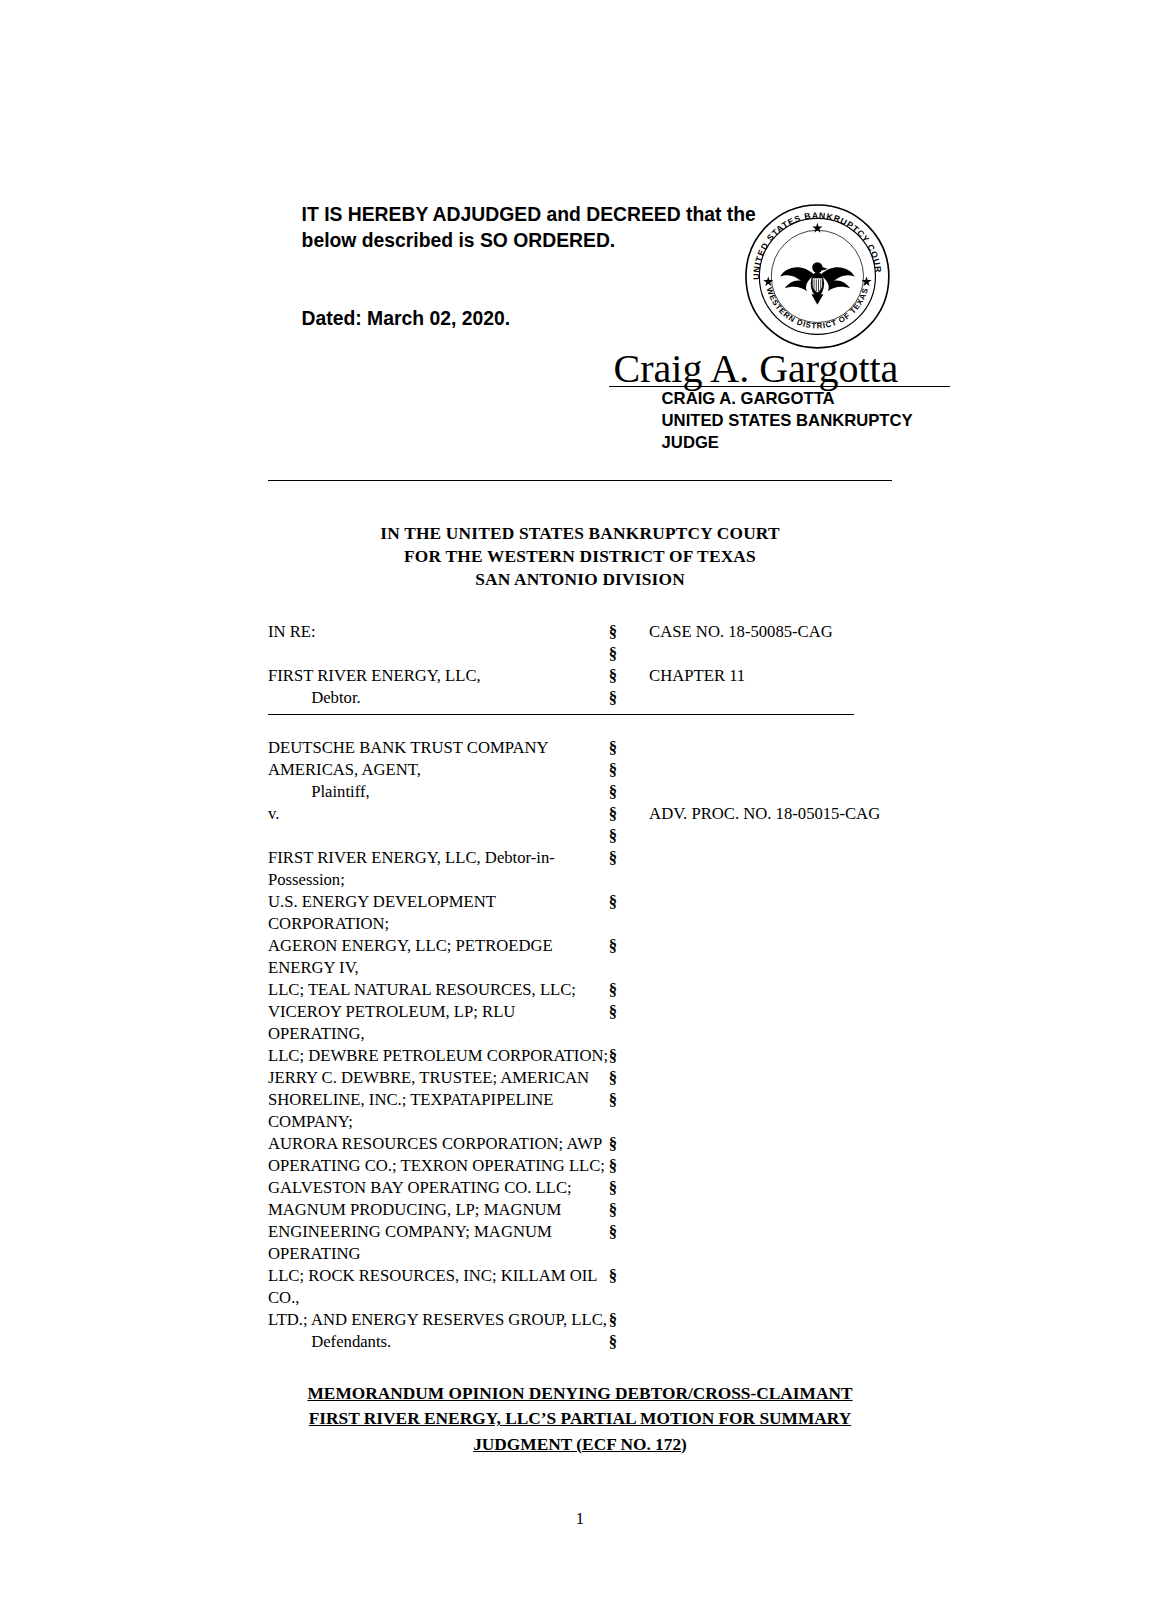UNITED STATES BANKRUPTCY COURT WESTERN DISTRICT OF TEXAS
IT IS HEREBY ADJUDGED and DECREED that the below described is SO ORDERED.
Dated: March 02, 2020.
Craig A. Gargotta
CRAIG A. GARGOTTA
UNITED STATES BANKRUPTCY JUDGE
IN THE UNITED STATES BANKRUPTCY COURT
FOR THE WESTERN DISTRICT OF TEXAS
SAN ANTONIO DIVISION
| IN RE: | § | CASE NO. 18-50085-CAG |
| | § | |
| FIRST RIVER ENERGY, LLC, | § | CHAPTER 11 |
| Debtor. | § | |
| DEUTSCHE BANK TRUST COMPANY | § | |
| AMERICAS, AGENT, | § | |
| Plaintiff, | § | |
| v. | § | ADV. PROC. NO. 18-05015-CAG |
| | § | |
| FIRST RIVER ENERGY, LLC, Debtor-in-Possession; | § | |
| U.S. ENERGY DEVELOPMENT CORPORATION; | § | |
| AGERON ENERGY, LLC; PETROEDGE ENERGY IV, | § | |
| LLC; TEAL NATURAL RESOURCES, LLC; | § | |
| VICEROY PETROLEUM, LP; RLU OPERATING, | § | |
| LLC; DEWBRE PETROLEUM CORPORATION; | § | |
| JERRY C. DEWBRE, TRUSTEE; AMERICAN | § | |
| SHORELINE, INC.; TEXPATAPIPELINE COMPANY; | § | |
| AURORA RESOURCES CORPORATION; AWP | § | |
| OPERATING CO.; TEXRON OPERATING LLC; | § | |
| GALVESTON BAY OPERATING CO. LLC; | § | |
| MAGNUM PRODUCING, LP; MAGNUM | § | |
| ENGINEERING COMPANY; MAGNUM OPERATING | § | |
| LLC; ROCK RESOURCES, INC; KILLAM OIL CO., | § | |
| LTD.; AND ENERGY RESERVES GROUP, LLC, | § | |
| Defendants. | § | |
MEMORANDUM OPINION DENYING DEBTOR/CROSS-CLAIMANT FIRST RIVER ENERGY, LLC’S PARTIAL MOTION FOR SUMMARY JUDGMENT (ECF NO. 172)
1